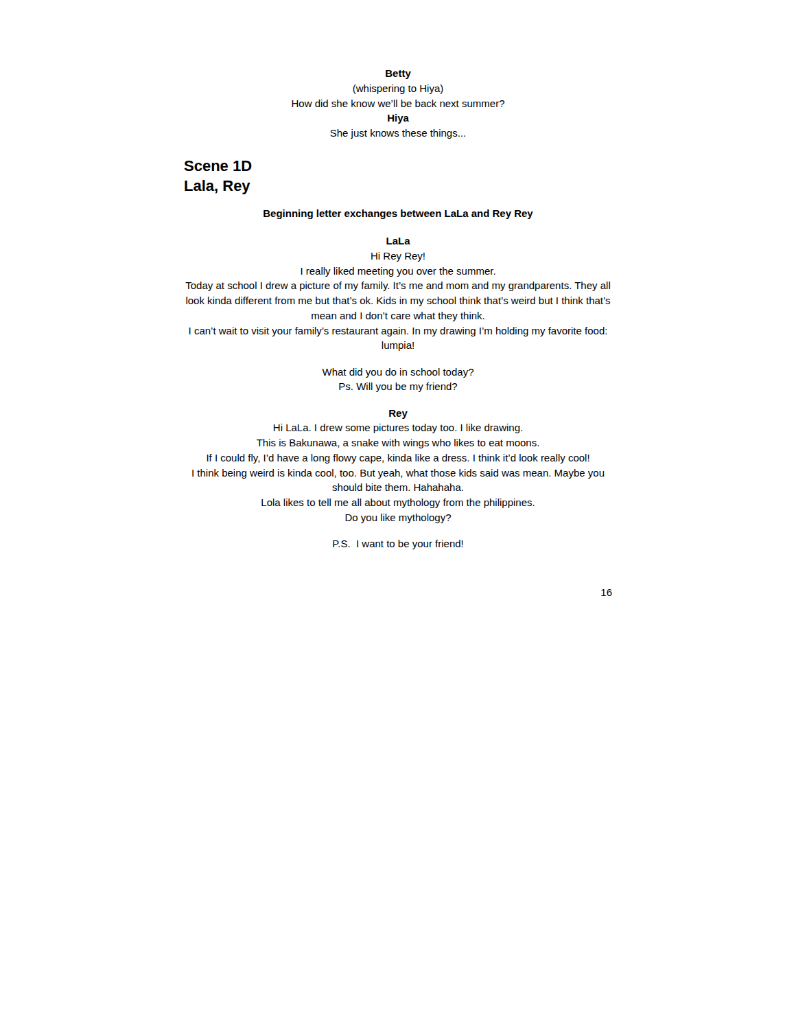Betty
(whispering to Hiya)
How did she know we’ll be back next summer?
Hiya
She just knows these things...
Scene 1D
Lala, Rey
Beginning letter exchanges between LaLa and Rey Rey
LaLa
Hi Rey Rey!
I really liked meeting you over the summer.
Today at school I drew a picture of my family. It’s me and mom and my grandparents. They all look kinda different from me but that’s ok. Kids in my school think that’s weird but I think that’s mean and I don’t care what they think.
I can’t wait to visit your family’s restaurant again. In my drawing I’m holding my favorite food: lumpia!
What did you do in school today?
Ps. Will you be my friend?
Rey
Hi LaLa. I drew some pictures today too. I like drawing.
This is Bakunawa, a snake with wings who likes to eat moons.
If I could fly, I’d have a long flowy cape, kinda like a dress. I think it’d look really cool!
I think being weird is kinda cool, too. But yeah, what those kids said was mean. Maybe you should bite them. Hahahaha.
Lola likes to tell me all about mythology from the philippines.
Do you like mythology?
P.S. I want to be your friend!
16